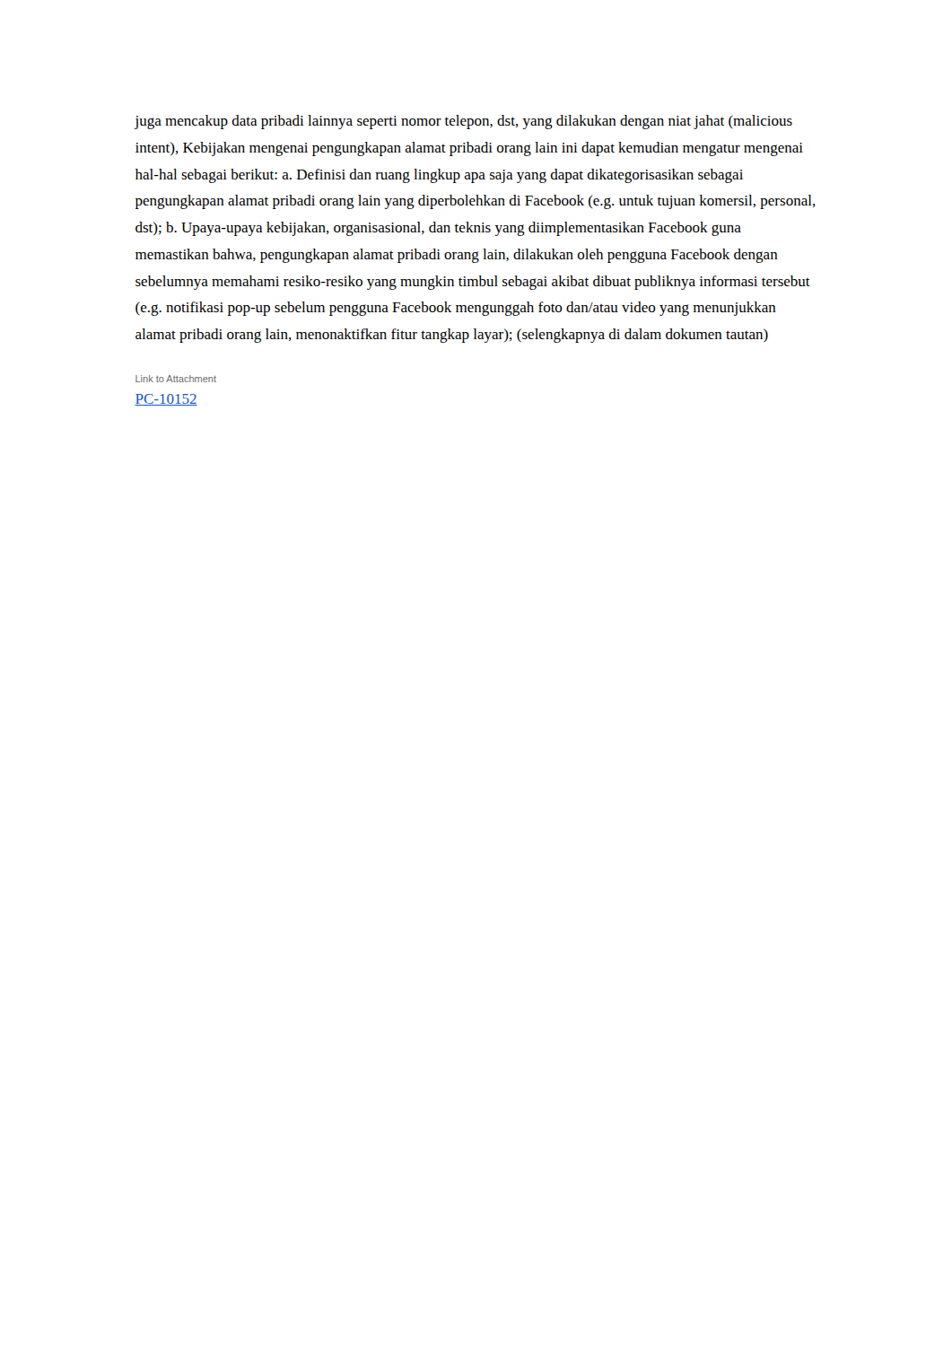juga mencakup data pribadi lainnya seperti nomor telepon, dst, yang dilakukan dengan niat jahat (malicious intent), Kebijakan mengenai pengungkapan alamat pribadi orang lain ini dapat kemudian mengatur mengenai hal-hal sebagai berikut: a. Definisi dan ruang lingkup apa saja yang dapat dikategorisasikan sebagai pengungkapan alamat pribadi orang lain yang diperbolehkan di Facebook (e.g. untuk tujuan komersil, personal, dst); b. Upaya-upaya kebijakan, organisasional, dan teknis yang diimplementasikan Facebook guna memastikan bahwa, pengungkapan alamat pribadi orang lain, dilakukan oleh pengguna Facebook dengan sebelumnya memahami resiko-resiko yang mungkin timbul sebagai akibat dibuat publiknya informasi tersebut (e.g. notifikasi pop-up sebelum pengguna Facebook mengunggah foto dan/atau video yang menunjukkan alamat pribadi orang lain, menonaktifkan fitur tangkap layar); (selengkapnya di dalam dokumen tautan)
Link to Attachment
PC-10152